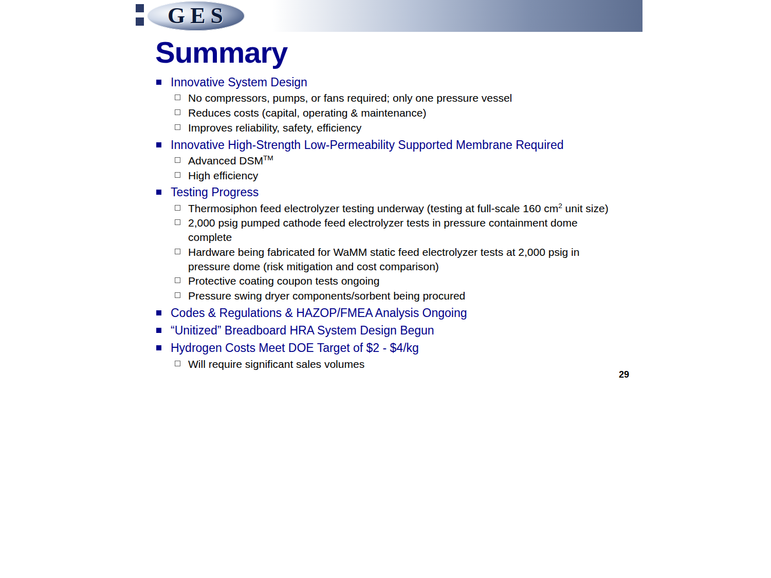GES
Summary
Innovative System Design
No compressors, pumps, or fans required; only one pressure vessel
Reduces costs (capital, operating & maintenance)
Improves reliability, safety, efficiency
Innovative High-Strength Low-Permeability Supported Membrane Required
Advanced DSMTM
High efficiency
Testing Progress
Thermosiphon feed electrolyzer testing underway (testing at full-scale 160 cm2 unit size)
2,000 psig pumped cathode feed electrolyzer tests in pressure containment dome complete
Hardware being fabricated for WaMM static feed electrolyzer tests at 2,000 psig in pressure dome (risk mitigation and cost comparison)
Protective coating coupon tests ongoing
Pressure swing dryer components/sorbent being procured
Codes & Regulations & HAZOP/FMEA Analysis Ongoing
“Unitized” Breadboard HRA System Design Begun
Hydrogen Costs Meet DOE Target of $2 - $4/kg
Will require significant sales volumes
29